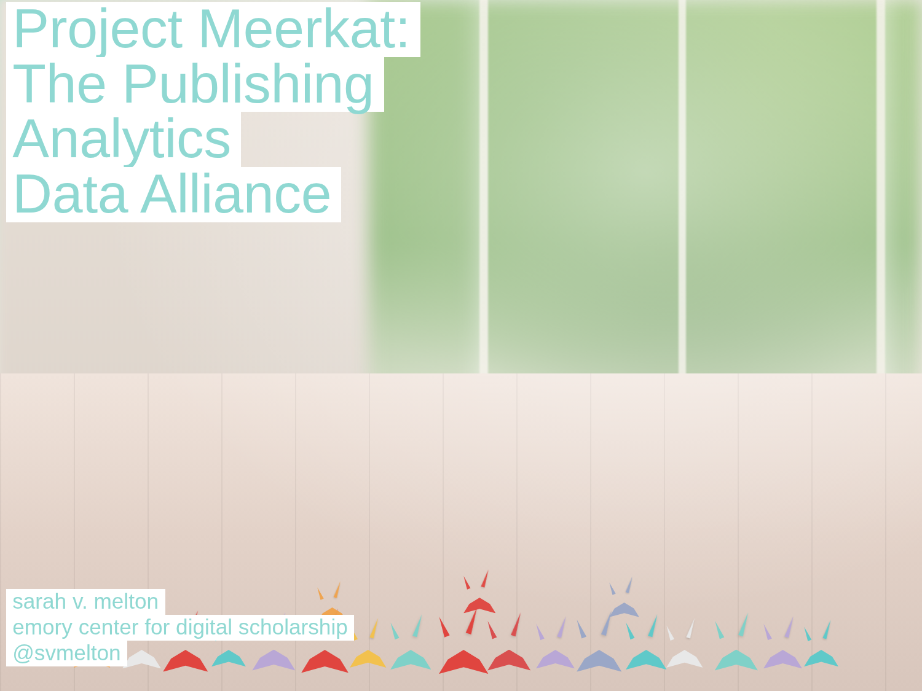Project Meerkat: The Publishing Analytics Data Alliance
sarah v. melton emory center for digital scholarship @svmelton